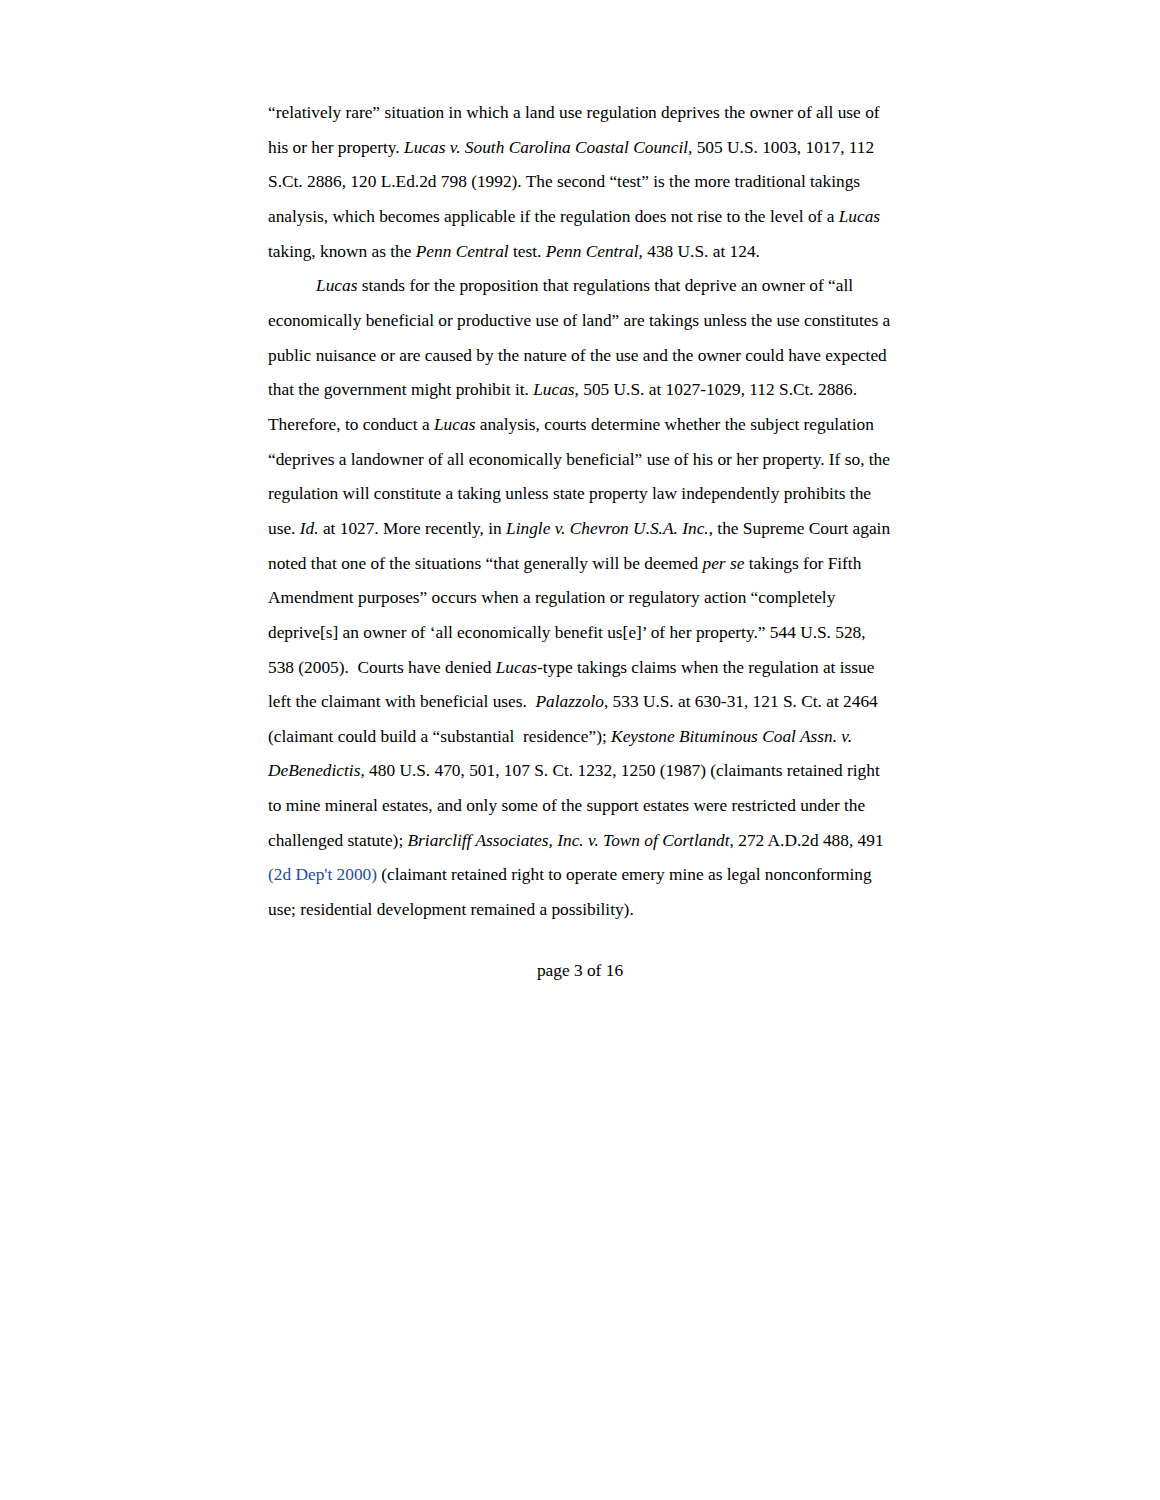“relatively rare” situation in which a land use regulation deprives the owner of all use of his or her property. Lucas v. South Carolina Coastal Council, 505 U.S. 1003, 1017, 112 S.Ct. 2886, 120 L.Ed.2d 798 (1992). The second “test” is the more traditional takings analysis, which becomes applicable if the regulation does not rise to the level of a Lucas taking, known as the Penn Central test. Penn Central, 438 U.S. at 124.
Lucas stands for the proposition that regulations that deprive an owner of “all economically beneficial or productive use of land” are takings unless the use constitutes a public nuisance or are caused by the nature of the use and the owner could have expected that the government might prohibit it. Lucas, 505 U.S. at 1027-1029, 112 S.Ct. 2886. Therefore, to conduct a Lucas analysis, courts determine whether the subject regulation “deprives a landowner of all economically beneficial” use of his or her property. If so, the regulation will constitute a taking unless state property law independently prohibits the use. Id. at 1027. More recently, in Lingle v. Chevron U.S.A. Inc., the Supreme Court again noted that one of the situations “that generally will be deemed per se takings for Fifth Amendment purposes” occurs when a regulation or regulatory action “completely deprive[s] an owner of ‘all economically benefit us[e]’ of her property.” 544 U.S. 528, 538 (2005). Courts have denied Lucas-type takings claims when the regulation at issue left the claimant with beneficial uses. Palazzolo, 533 U.S. at 630-31, 121 S. Ct. at 2464 (claimant could build a “substantial residence”); Keystone Bituminous Coal Assn. v. DeBenedictis, 480 U.S. 470, 501, 107 S. Ct. 1232, 1250 (1987) (claimants retained right to mine mineral estates, and only some of the support estates were restricted under the challenged statute); Briarcliff Associates, Inc. v. Town of Cortlandt, 272 A.D.2d 488, 491 (2d Dep't 2000) (claimant retained right to operate emery mine as legal nonconforming use; residential development remained a possibility).
page 3 of 16